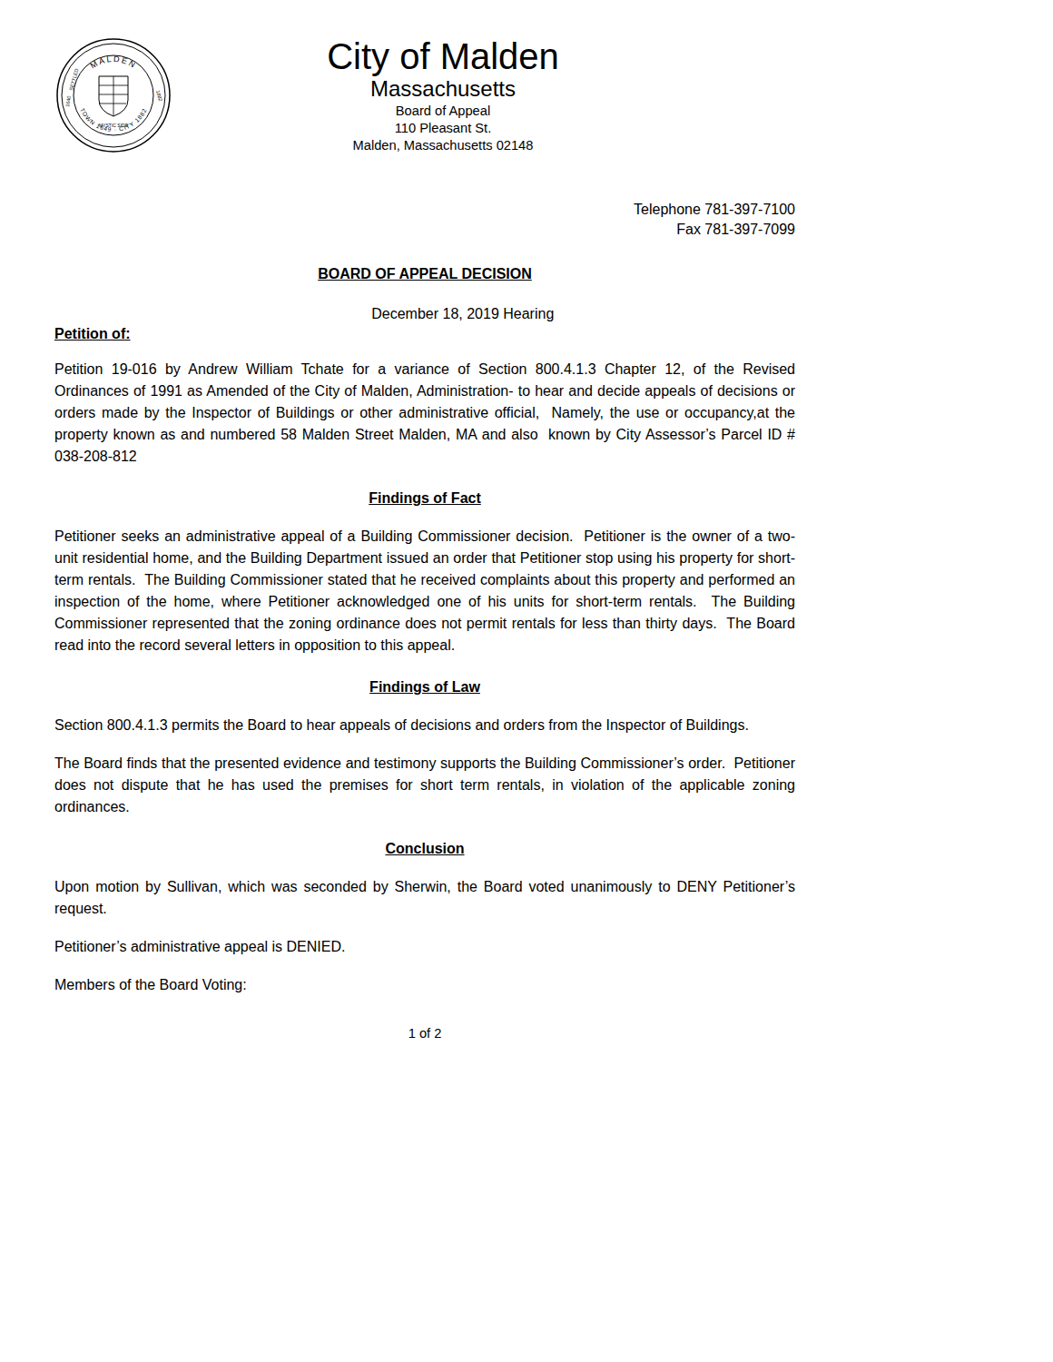MALDEN TOWN 1649 · CITY 1882 SETTLED 1640 1882 MYSTIC SIDE
City of Malden
Massachusetts
Board of Appeal
110 Pleasant St.
Malden, Massachusetts 02148
Telephone 781-397-7100
Fax 781-397-7099
BOARD OF APPEAL DECISION
Petition of:
December 18, 2019 Hearing
Petition 19-016 by Andrew William Tchate for a variance of Section 800.4.1.3 Chapter 12, of the Revised Ordinances of 1991 as Amended of the City of Malden, Administration- to hear and decide appeals of decisions or orders made by the Inspector of Buildings or other administrative official, Namely, the use or occupancy,at the property known as and numbered 58 Malden Street Malden, MA and also known by City Assessor’s Parcel ID # 038-208-812
Findings of Fact
Petitioner seeks an administrative appeal of a Building Commissioner decision. Petitioner is the owner of a two-unit residential home, and the Building Department issued an order that Petitioner stop using his property for short-term rentals. The Building Commissioner stated that he received complaints about this property and performed an inspection of the home, where Petitioner acknowledged one of his units for short-term rentals. The Building Commissioner represented that the zoning ordinance does not permit rentals for less than thirty days. The Board read into the record several letters in opposition to this appeal.
Findings of Law
Section 800.4.1.3 permits the Board to hear appeals of decisions and orders from the Inspector of Buildings.
The Board finds that the presented evidence and testimony supports the Building Commissioner’s order. Petitioner does not dispute that he has used the premises for short term rentals, in violation of the applicable zoning ordinances.
Conclusion
Upon motion by Sullivan, which was seconded by Sherwin, the Board voted unanimously to DENY Petitioner’s request.
Petitioner’s administrative appeal is DENIED.
Members of the Board Voting:
1 of 2